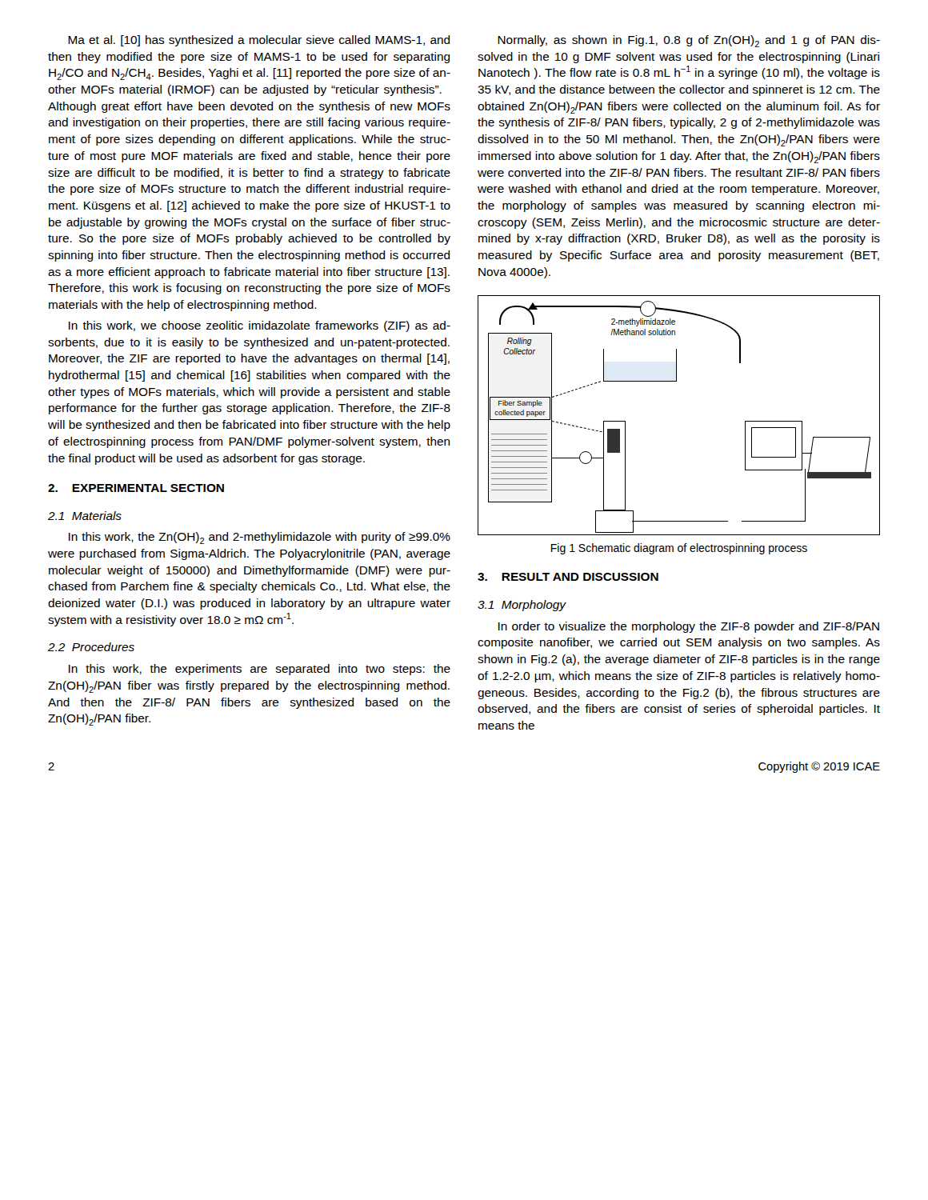Ma et al. [10] has synthesized a molecular sieve called MAMS-1, and then they modified the pore size of MAMS-1 to be used for separating H2/CO and N2/CH4. Besides, Yaghi et al. [11] reported the pore size of another MOFs material (IRMOF) can be adjusted by “reticular synthesis”. Although great effort have been devoted on the synthesis of new MOFs and investigation on their properties, there are still facing various requirement of pore sizes depending on different applications. While the structure of most pure MOF materials are fixed and stable, hence their pore size are difficult to be modified, it is better to find a strategy to fabricate the pore size of MOFs structure to match the different industrial requirement. Küsgens et al. [12] achieved to make the pore size of HKUST-1 to be adjustable by growing the MOFs crystal on the surface of fiber structure. So the pore size of MOFs probably achieved to be controlled by spinning into fiber structure. Then the electrospinning method is occurred as a more efficient approach to fabricate material into fiber structure [13]. Therefore, this work is focusing on reconstructing the pore size of MOFs materials with the help of electrospinning method.
In this work, we choose zeolitic imidazolate frameworks (ZIF) as adsorbents, due to it is easily to be synthesized and un-patent-protected. Moreover, the ZIF are reported to have the advantages on thermal [14], hydrothermal [15] and chemical [16] stabilities when compared with the other types of MOFs materials, which will provide a persistent and stable performance for the further gas storage application. Therefore, the ZIF-8 will be synthesized and then be fabricated into fiber structure with the help of electrospinning process from PAN/DMF polymer-solvent system, then the final product will be used as adsorbent for gas storage.
2. EXPERIMENTAL SECTION
2.1 Materials
In this work, the Zn(OH)2 and 2-methylimidazole with purity of ≥99.0% were purchased from Sigma-Aldrich. The Polyacrylonitrile (PAN, average molecular weight of 150000) and Dimethylformamide (DMF) were purchased from Parchem fine & specialty chemicals Co., Ltd. What else, the deionized water (D.I.) was produced in laboratory by an ultrapure water system with a resistivity over 18.0 ≥ mΩ cm-1.
2.2 Procedures
In this work, the experiments are separated into two steps: the Zn(OH)2/PAN fiber was firstly prepared by the electrospinning method. And then the ZIF-8/ PAN fibers are synthesized based on the Zn(OH)2/PAN fiber.
Normally, as shown in Fig.1, 0.8 g of Zn(OH)2 and 1 g of PAN dissolved in the 10 g DMF solvent was used for the electrospinning (Linari Nanotech ). The flow rate is 0.8 mL h−1 in a syringe (10 ml), the voltage is 35 kV, and the distance between the collector and spinneret is 12 cm. The obtained Zn(OH)2/PAN fibers were collected on the aluminum foil. As for the synthesis of ZIF-8/ PAN fibers, typically, 2 g of 2-methylimidazole was dissolved in to the 50 Ml methanol. Then, the Zn(OH)2/PAN fibers were immersed into above solution for 1 day. After that, the Zn(OH)2/PAN fibers were converted into the ZIF-8/ PAN fibers. The resultant ZIF-8/ PAN fibers were washed with ethanol and dried at the room temperature. Moreover, the morphology of samples was measured by scanning electron microscopy (SEM, Zeiss Merlin), and the microcosmic structure are determined by x-ray diffraction (XRD, Bruker D8), as well as the porosity is measured by Specific Surface area and porosity measurement (BET, Nova 4000e).
Rolling
Collector
Fiber Sample
collected paper
2-methylimidazole
/Methanol solution
Fig 1 Schematic diagram of electrospinning process
3. RESULT AND DISCUSSION
3.1 Morphology
In order to visualize the morphology the ZIF-8 powder and ZIF-8/PAN composite nanofiber, we carried out SEM analysis on two samples. As shown in Fig.2 (a), the average diameter of ZIF-8 particles is in the range of 1.2-2.0 µm, which means the size of ZIF-8 particles is relatively homogeneous. Besides, according to the Fig.2 (b), the fibrous structures are observed, and the fibers are consist of series of spheroidal particles. It means the
2
Copyright © 2019 ICAE